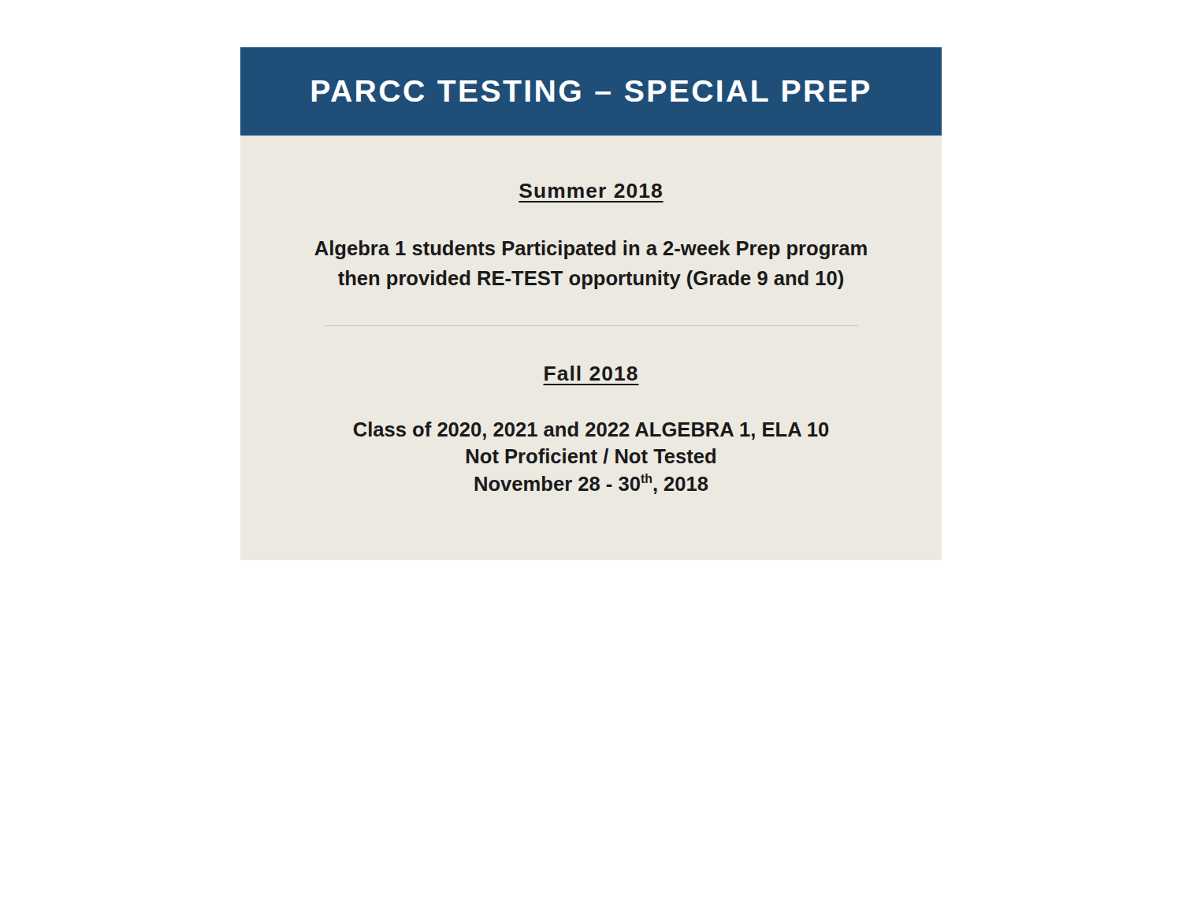PARCC Testing – Special Prep
Summer 2018
Algebra 1 students Participated in a 2-week Prep program
then provided RE-TEST opportunity (Grade 9 and 10)
Fall 2018
Class of 2020, 2021 and 2022 ALGEBRA 1, ELA 10
Not Proficient / Not Tested
November 28 - 30th, 2018